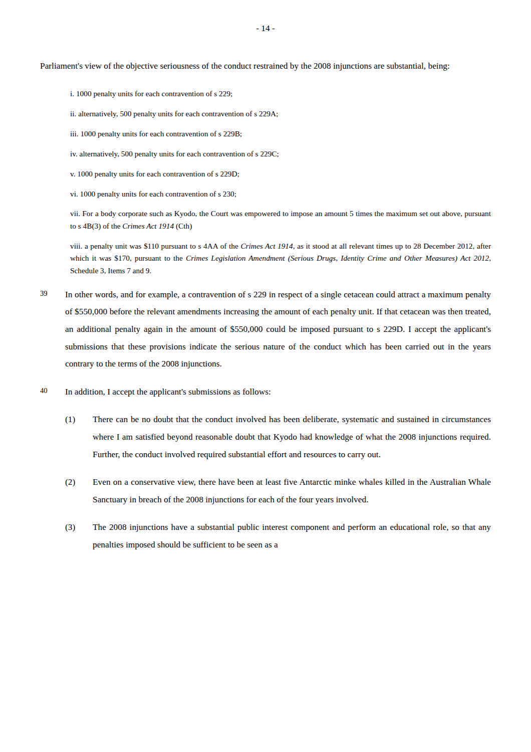- 14 -
Parliament's view of the objective seriousness of the conduct restrained by the 2008 injunctions are substantial, being:
i. 1000 penalty units for each contravention of s 229;
ii. alternatively, 500 penalty units for each contravention of s 229A;
iii. 1000 penalty units for each contravention of s 229B;
iv. alternatively, 500 penalty units for each contravention of s 229C;
v. 1000 penalty units for each contravention of s 229D;
vi. 1000 penalty units for each contravention of s 230;
vii. For a body corporate such as Kyodo, the Court was empowered to impose an amount 5 times the maximum set out above, pursuant to s 4B(3) of the Crimes Act 1914 (Cth)
viii. a penalty unit was $110 pursuant to s 4AA of the Crimes Act 1914, as it stood at all relevant times up to 28 December 2012, after which it was $170, pursuant to the Crimes Legislation Amendment (Serious Drugs, Identity Crime and Other Measures) Act 2012, Schedule 3, Items 7 and 9.
39
In other words, and for example, a contravention of s 229 in respect of a single cetacean could attract a maximum penalty of $550,000 before the relevant amendments increasing the amount of each penalty unit. If that cetacean was then treated, an additional penalty again in the amount of $550,000 could be imposed pursuant to s 229D. I accept the applicant's submissions that these provisions indicate the serious nature of the conduct which has been carried out in the years contrary to the terms of the 2008 injunctions.
40
In addition, I accept the applicant's submissions as follows:
(1)
There can be no doubt that the conduct involved has been deliberate, systematic and sustained in circumstances where I am satisfied beyond reasonable doubt that Kyodo had knowledge of what the 2008 injunctions required. Further, the conduct involved required substantial effort and resources to carry out.
(2)
Even on a conservative view, there have been at least five Antarctic minke whales killed in the Australian Whale Sanctuary in breach of the 2008 injunctions for each of the four years involved.
(3)
The 2008 injunctions have a substantial public interest component and perform an educational role, so that any penalties imposed should be sufficient to be seen as a